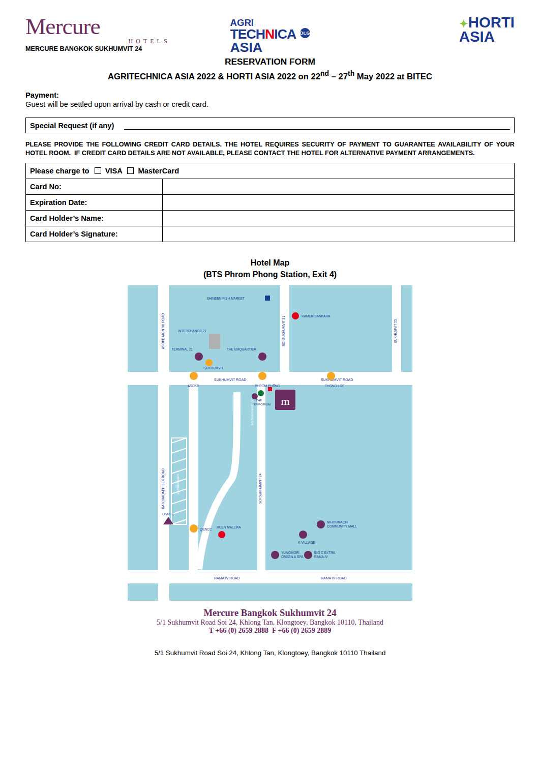Mercure
HOTELS
MERCURE BANGKOK SUKHUMVIT 24
AGRI
TECHNICA DLG
ASIA
✦HORTI
ASIA
RESERVATION FORM
AGRITECHNICA ASIA 2022 & HORTI ASIA 2022 on 22nd – 27th May 2022 at BITEC
Payment:
Guest will be settled upon arrival by cash or credit card.
Special Request (if any)
PLEASE PROVIDE THE FOLLOWING CREDIT CARD DETAILS. THE HOTEL REQUIRES SECURITY OF PAYMENT TO GUARANTEE AVAILABILITY OF YOUR HOTEL ROOM. IF CREDIT CARD DETAILS ARE NOT AVAILABLE, PLEASE CONTACT THE HOTEL FOR ALTERNATIVE PAYMENT ARRANGEMENTS.
| Please charge to VISA MasterCard |
| Card No: | |
| Expiration Date: | |
| Card Holder’s Name: | |
| Card Holder’s Signature: | |
Hotel Map
(BTS Phrom Phong Station, Exit 4)
ASOKE MONTRI ROAD RATCHADAPHISEK ROAD EXPRESSWAY SOI SUKHUMVIT 31 SUKHUMVIT 55 SOI SUKHUMVIT 24 SOI SUKHUMVIT 22 SUKHUMVIT ROAD SUKHUMVIT ROAD RAMA IV ROAD RAMA IV ROAD SHINSEN FISH MARKET RAMEN BANKARA INTERCHANGE 21 TERMINAL 21 THE EMQUARTIER SUKHUMVIT ASOKE PHROM PHONG THONG LOR m 7 THE EMPORIUM QSNCC QSNCC RUEN MALLIKA NIHONMACHI COMMUNITY MALL K-VILLAGE YUNOMORI ONSEN & SPA BIG C EXTRA RAMA IV
Mercure Bangkok Sukhumvit 24
5/1 Sukhumvit Road Soi 24, Khlong Tan, Klongtoey, Bangkok 10110, Thailand
T +66 (0) 2659 2888 F +66 (0) 2659 2889
5/1 Sukhumvit Road Soi 24, Khlong Tan, Klongtoey, Bangkok 10110 Thailand